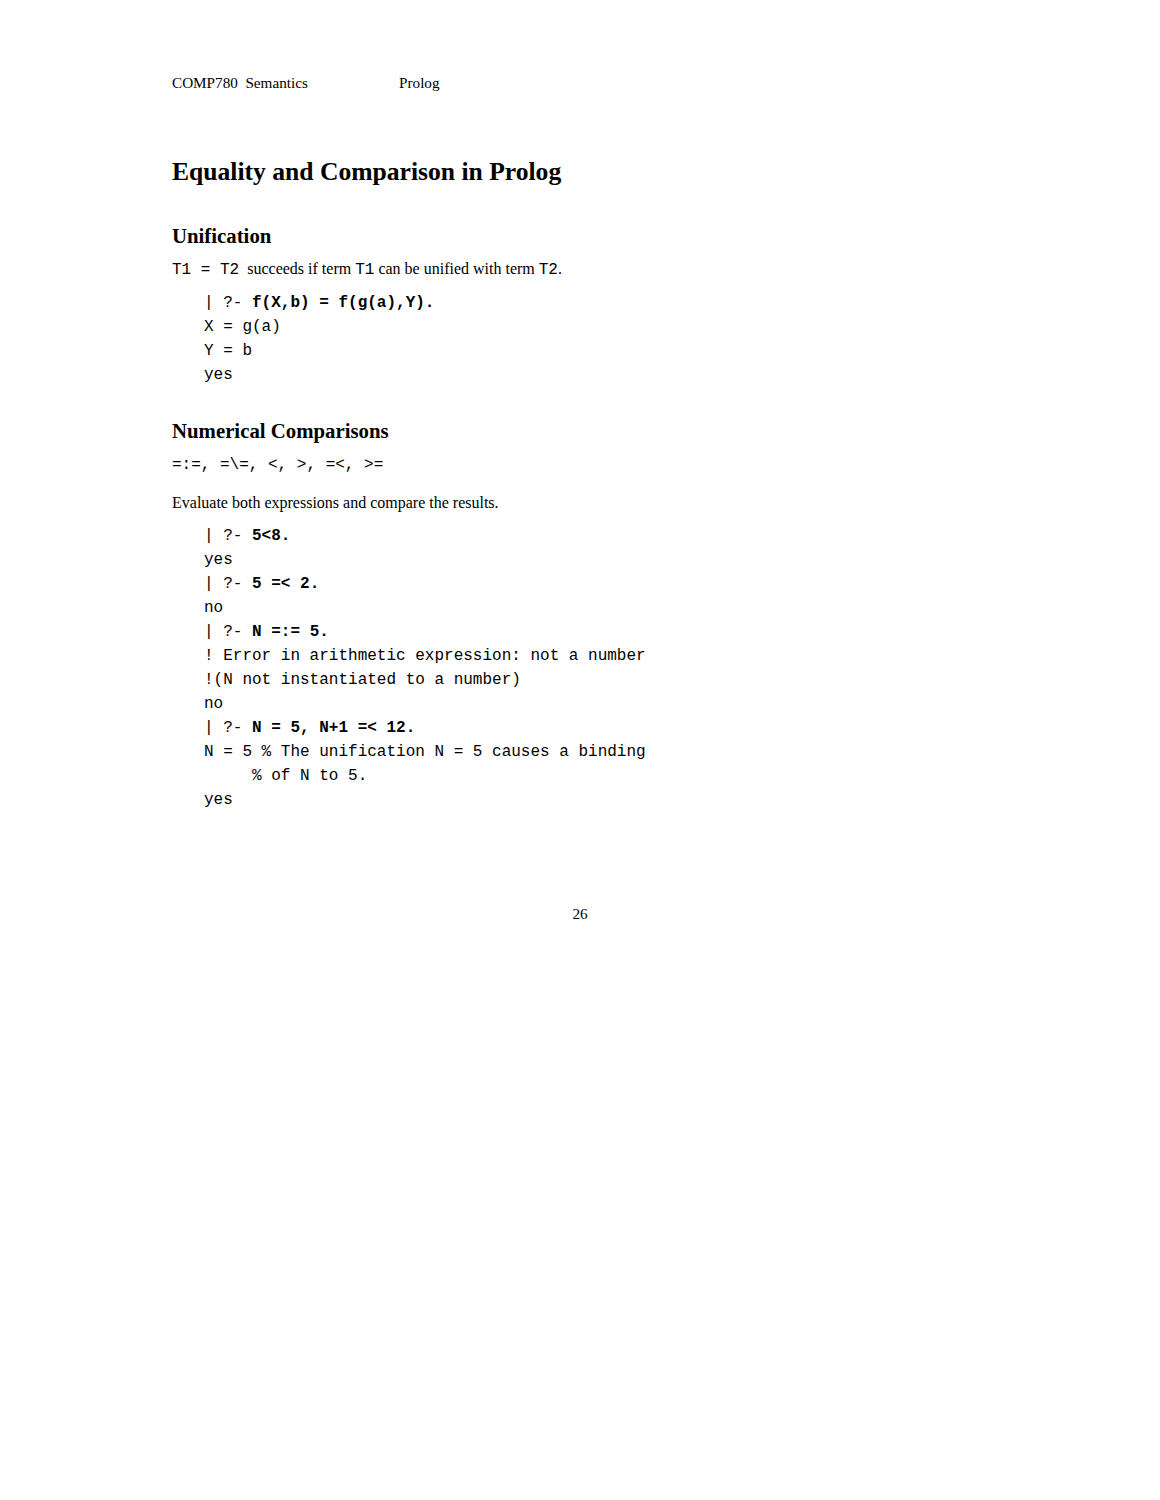COMP780 Semantics Prolog
Equality and Comparison in Prolog
Unification
T1 = T2 succeeds if term T1 can be unified with term T2.
| ?- f(X,b) = f(g(a),Y).
X = g(a)
Y = b
yes
Numerical Comparisons
=:=, =\=, <, >, =<, >=
Evaluate both expressions and compare the results.
| ?- 5<8.
yes
| ?- 5 =< 2.
no
| ?- N =:= 5.
! Error in arithmetic expression: not a number
!(N not instantiated to a number)
no
| ?- N = 5, N+1 =< 12.
N = 5 % The unification N = 5 causes a binding
     % of N to 5.
yes
26